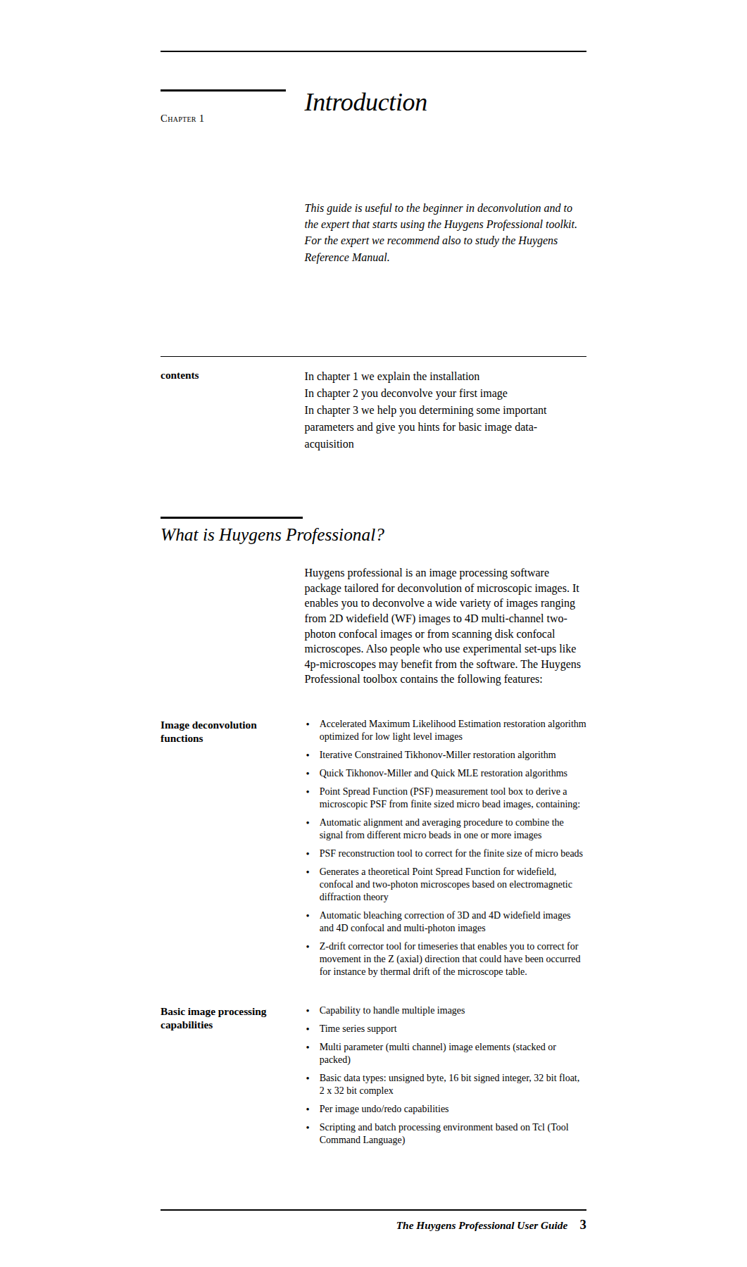Chapter 1
Introduction
This guide is useful to the beginner in deconvolution and to the expert that starts using the Huygens Professional toolkit.
For the expert we recommend also to study the Huygens Reference Manual.
contents
In chapter 1 we explain the installation
In chapter 2 you deconvolve your first image
In chapter 3 we help you determining some important parameters and give you hints for basic image data-acquisition
What is Huygens Professional?
Huygens professional is an image processing software package tailored for deconvolution of microscopic images. It enables you to deconvolve a wide variety of images ranging from 2D widefield (WF) images to 4D multi-channel two-photon confocal images or from scanning disk confocal microscopes. Also people who use experimental set-ups like 4p-microscopes may benefit from the software. The Huygens Professional toolbox contains the following features:
Image deconvolution functions
Accelerated Maximum Likelihood Estimation restoration algorithm optimized for low light level images
Iterative Constrained Tikhonov-Miller restoration algorithm
Quick Tikhonov-Miller and Quick MLE restoration algorithms
Point Spread Function (PSF) measurement tool box to derive a microscopic PSF from finite sized micro bead images, containing:
Automatic alignment and averaging procedure to combine the signal from different micro beads in one or more images
PSF reconstruction tool to correct for the finite size of micro beads
Generates a theoretical Point Spread Function for widefield, confocal and two-photon microscopes based on electromagnetic diffraction theory
Automatic bleaching correction of 3D and 4D widefield images and 4D confocal and multi-photon images
Z-drift corrector tool for timeseries that enables you to correct for movement in the Z (axial) direction that could have been occurred for instance by thermal drift of the microscope table.
Basic image processing capabilities
Capability to handle multiple images
Time series support
Multi parameter (multi channel) image elements (stacked or packed)
Basic data types: unsigned byte, 16 bit signed integer, 32 bit float, 2 x 32 bit complex
Per image undo/redo capabilities
Scripting and batch processing environment based on Tcl (Tool Command Language)
The Huygens Professional User Guide 3